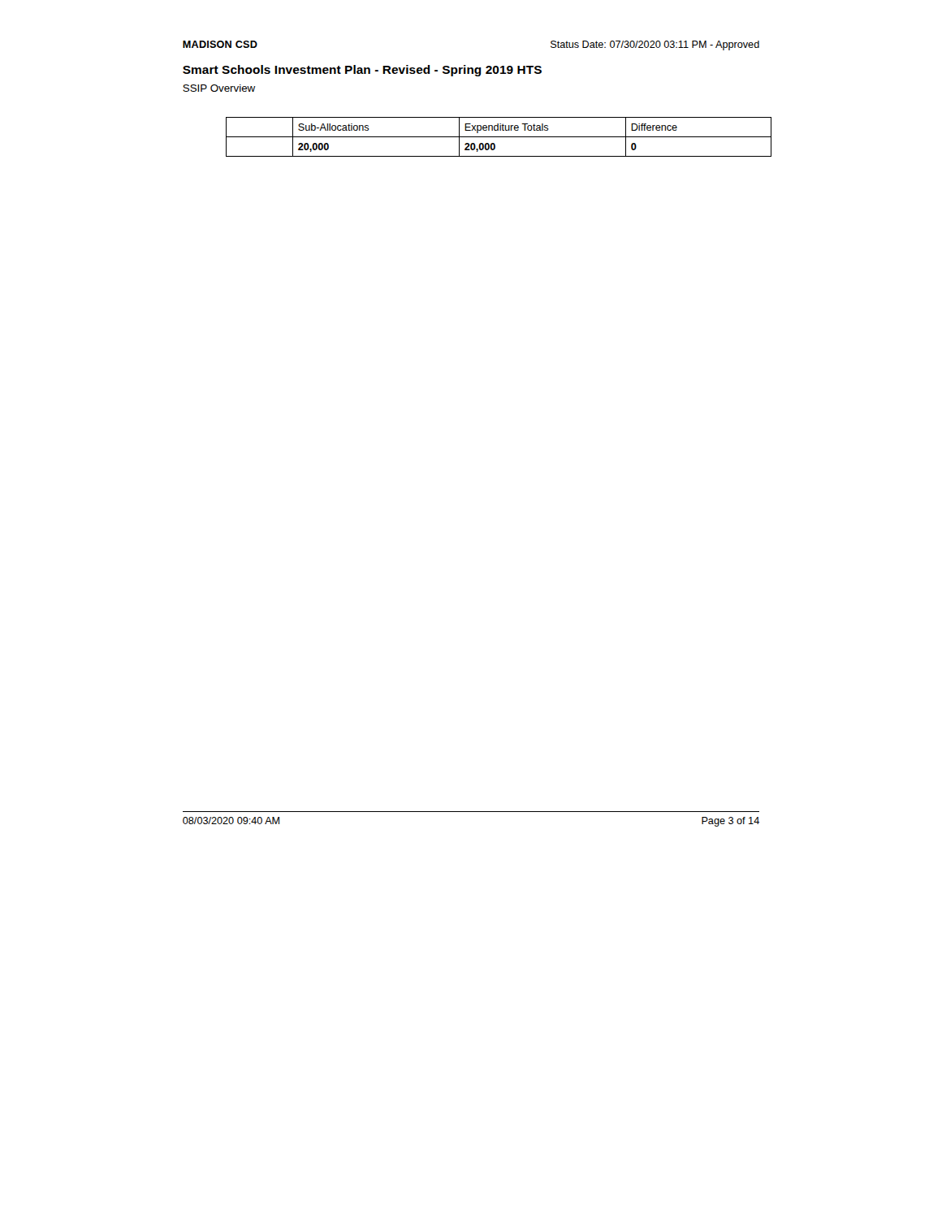MADISON CSD
Status Date: 07/30/2020 03:11 PM - Approved
Smart Schools Investment Plan - Revised - Spring 2019 HTS
SSIP Overview
| | Sub-Allocations | Expenditure Totals | Difference |
| | 20,000 | 20,000 | 0 |
08/03/2020 09:40 AM
Page 3 of 14